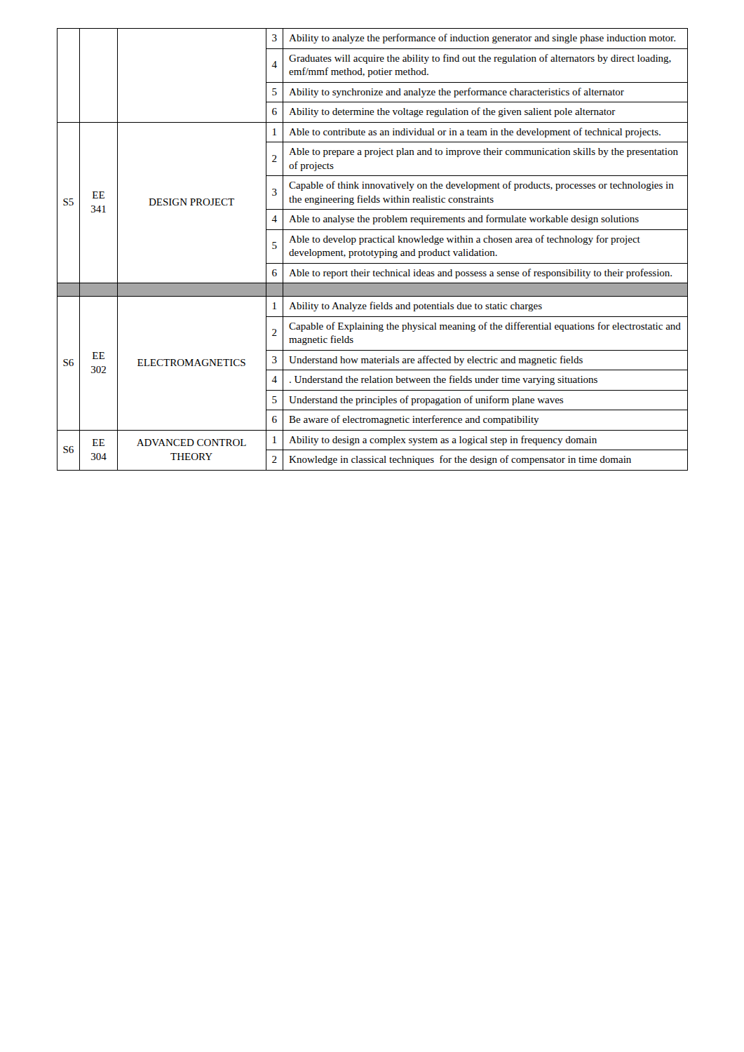| | | | 3 | Ability to analyze the performance of induction generator and single phase induction motor. |
| 4 | Graduates will acquire the ability to find out the regulation of alternators by direct loading, emf/mmf method, potier method. |
| 5 | Ability to synchronize and analyze the performance characteristics of alternator |
| 6 | Ability to determine the voltage regulation of the given salient pole alternator |
| S5 | EE 341 | DESIGN PROJECT | 1 | Able to contribute as an individual or in a team in the development of technical projects. |
| 2 | Able to prepare a project plan and to improve their communication skills by the presentation of projects |
| 3 | Capable of think innovatively on the development of products, processes or technologies in the engineering fields within realistic constraints |
| 4 | Able to analyse the problem requirements and formulate workable design solutions |
| 5 | Able to develop practical knowledge within a chosen area of technology for project development, prototyping and product validation. |
| 6 | Able to report their technical ideas and possess a sense of responsibility to their profession. |
| S6 | EE 302 | ELECTROMAGNETICS | 1 | Ability to Analyze fields and potentials due to static charges |
| 2 | Capable of Explaining the physical meaning of the differential equations for electrostatic and magnetic fields |
| 3 | Understand how materials are affected by electric and magnetic fields |
| 4 | . Understand the relation between the fields under time varying situations |
| 5 | Understand the principles of propagation of uniform plane waves |
| 6 | Be aware of electromagnetic interference and compatibility |
| S6 | EE 304 | ADVANCED CONTROL THEORY | 1 | Ability to design a complex system as a logical step in frequency domain |
| 2 | Knowledge in classical techniques for the design of compensator in time domain |